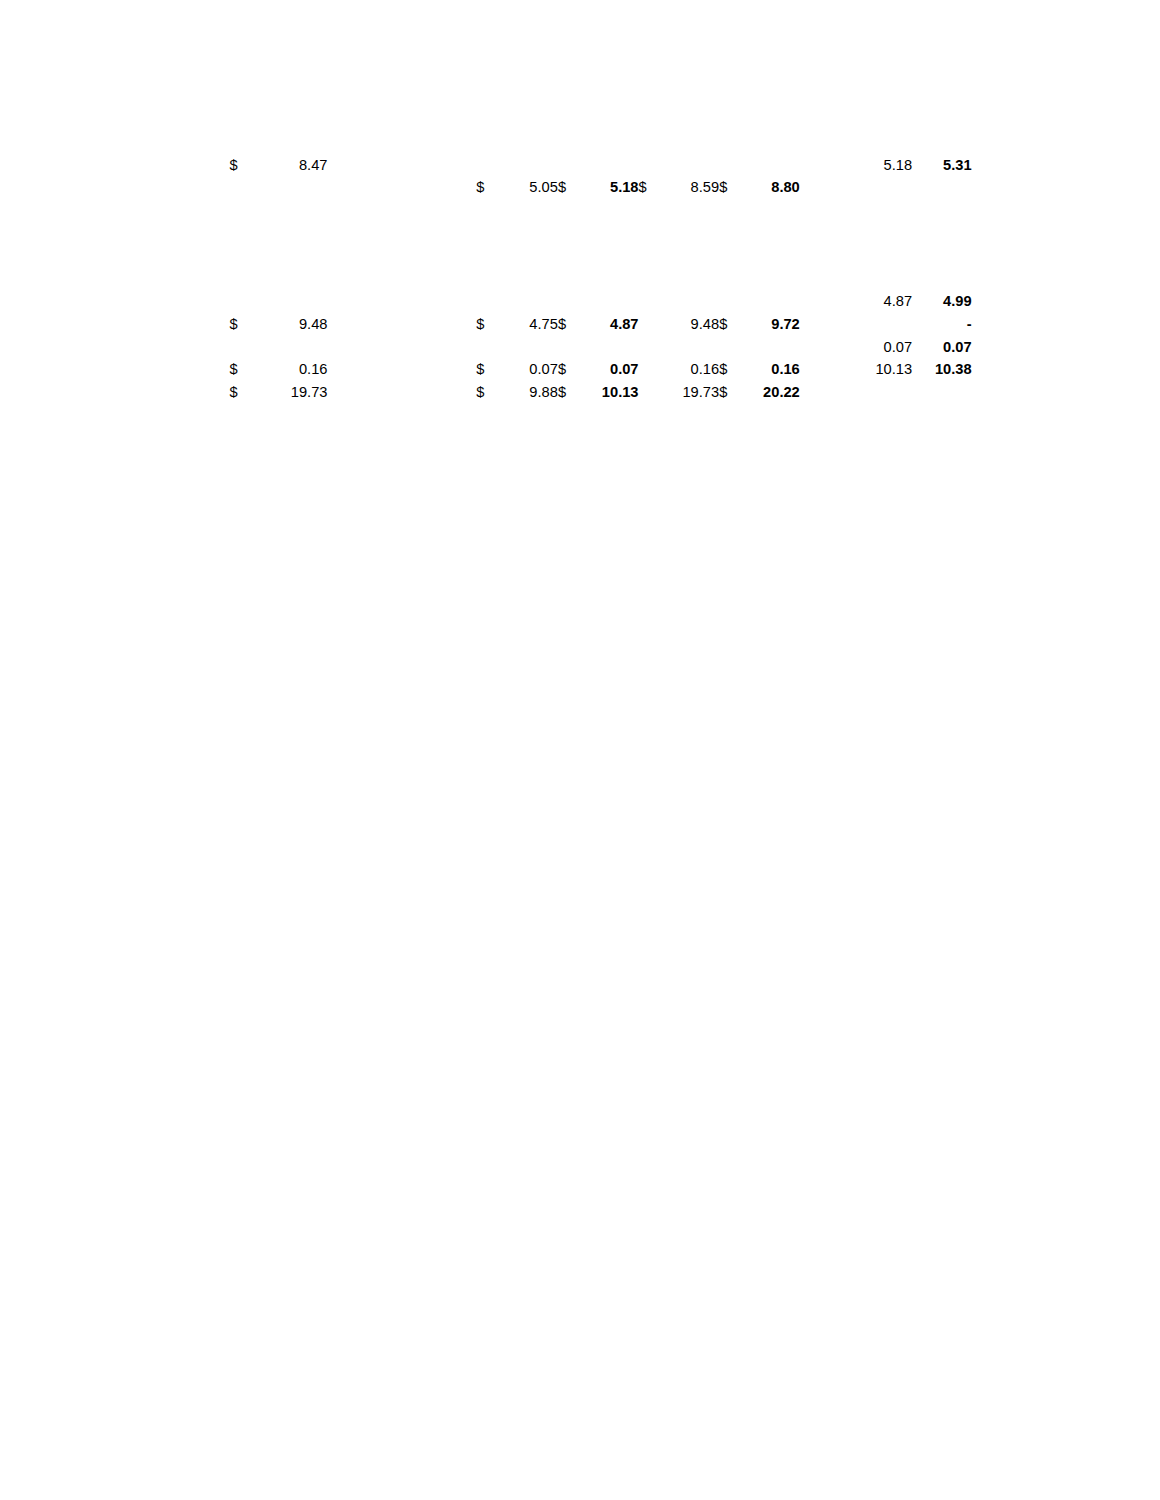| $ | 8.47 | | | | | | | | | | | 5.18 | 5.31 |
| | | | $ | 5.05 | $ | 5.18 | $ | 8.59 | $ | 8.80 | | | |
| | | | | | | | | | | | | 4.87 | 4.99 |
| $ | 9.48 | | $ | 4.75 | $ | 4.87 | | 9.48 | $ | 9.72 | | | - |
| | | | | | | | | | | | | 0.07 | 0.07 |
| $ | 0.16 | | $ | 0.07 | $ | 0.07 | | 0.16 | $ | 0.16 | | 10.13 | 10.38 |
| $ | 19.73 | | $ | 9.88 | $ | 10.13 | | 19.73 | $ | 20.22 | | | |